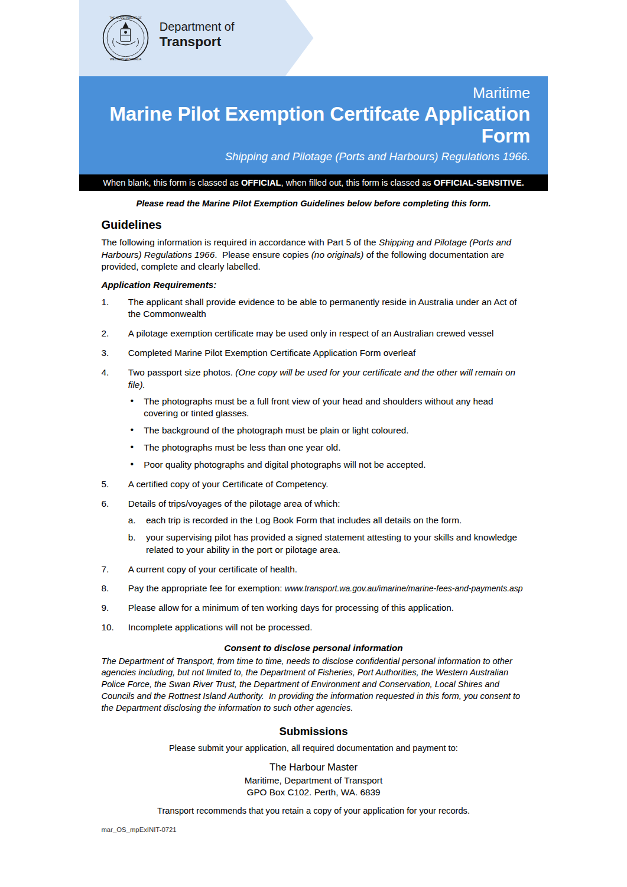THE GOVERNMENT OF WESTERN AUSTRALIA
Department of
Transport
Maritime
Marine Pilot Exemption Certifcate Application Form
Shipping and Pilotage (Ports and Harbours) Regulations 1966.
When blank, this form is classed as OFFICIAL, when filled out, this form is classed as OFFICIAL-SENSITIVE.
Please read the Marine Pilot Exemption Guidelines below before completing this form.
Guidelines
The following information is required in accordance with Part 5 of the Shipping and Pilotage (Ports and Harbours) Regulations 1966. Please ensure copies (no originals) of the following documentation are provided, complete and clearly labelled.
Application Requirements:
The applicant shall provide evidence to be able to permanently reside in Australia under an Act of the Commonwealth
A pilotage exemption certificate may be used only in respect of an Australian crewed vessel
Completed Marine Pilot Exemption Certificate Application Form overleaf
Two passport size photos. (One copy will be used for your certificate and the other will remain on file).
The photographs must be a full front view of your head and shoulders without any head covering or tinted glasses.
The background of the photograph must be plain or light coloured.
The photographs must be less than one year old.
Poor quality photographs and digital photographs will not be accepted.
A certified copy of your Certificate of Competency.
Details of trips/voyages of the pilotage area of which:
each trip is recorded in the Log Book Form that includes all details on the form.
your supervising pilot has provided a signed statement attesting to your skills and knowledge related to your ability in the port or pilotage area.
A current copy of your certificate of health.
Pay the appropriate fee for exemption: www.transport.wa.gov.au/imarine/marine-fees-and-payments.asp
Please allow for a minimum of ten working days for processing of this application.
Incomplete applications will not be processed.
Consent to disclose personal information
The Department of Transport, from time to time, needs to disclose confidential personal information to other agencies including, but not limited to, the Department of Fisheries, Port Authorities, the Western Australian Police Force, the Swan River Trust, the Department of Environment and Conservation, Local Shires and Councils and the Rottnest Island Authority. In providing the information requested in this form, you consent to the Department disclosing the information to such other agencies.
Submissions
Please submit your application, all required documentation and payment to:
The Harbour Master
Maritime, Department of Transport
GPO Box C102. Perth, WA. 6839
Transport recommends that you retain a copy of your application for your records.
mar_OS_mpExINIT-0721